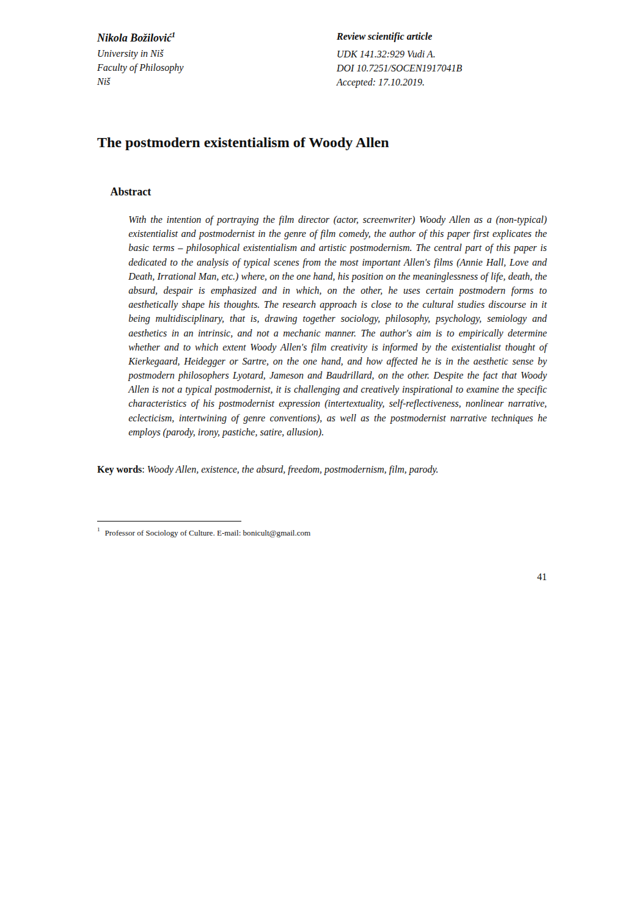Nikola Božilović1
University in Niš
Faculty of Philosophy
Niš
Review scientific article
UDK 141.32:929 Vudi A.
DOI 10.7251/SOCEN1917041B
Accepted: 17.10.2019.
The postmodern existentialism of Woody Allen
Abstract
With the intention of portraying the film director (actor, screenwriter) Woody Allen as a (non-typical) existentialist and postmodernist in the genre of film comedy, the author of this paper first explicates the basic terms – philosophical existentialism and artistic postmodernism. The central part of this paper is dedicated to the analysis of typical scenes from the most important Allen's films (Annie Hall, Love and Death, Irrational Man, etc.) where, on the one hand, his position on the meaninglessness of life, death, the absurd, despair is emphasized and in which, on the other, he uses certain postmodern forms to aesthetically shape his thoughts. The research approach is close to the cultural studies discourse in it being multidisciplinary, that is, drawing together sociology, philosophy, psychology, semiology and aesthetics in an intrinsic, and not a mechanic manner. The author's aim is to empirically determine whether and to which extent Woody Allen's film creativity is informed by the existentialist thought of Kierkegaard, Heidegger or Sartre, on the one hand, and how affected he is in the aesthetic sense by postmodern philosophers Lyotard, Jameson and Baudrillard, on the other. Despite the fact that Woody Allen is not a typical postmodernist, it is challenging and creatively inspirational to examine the specific characteristics of his postmodernist expression (intertextuality, self-reflectiveness, nonlinear narrative, eclecticism, intertwining of genre conventions), as well as the postmodernist narrative techniques he employs (parody, irony, pastiche, satire, allusion).
Key words: Woody Allen, existence, the absurd, freedom, postmodernism, film, parody.
1 Professor of Sociology of Culture. E-mail: bonicult@gmail.com
41